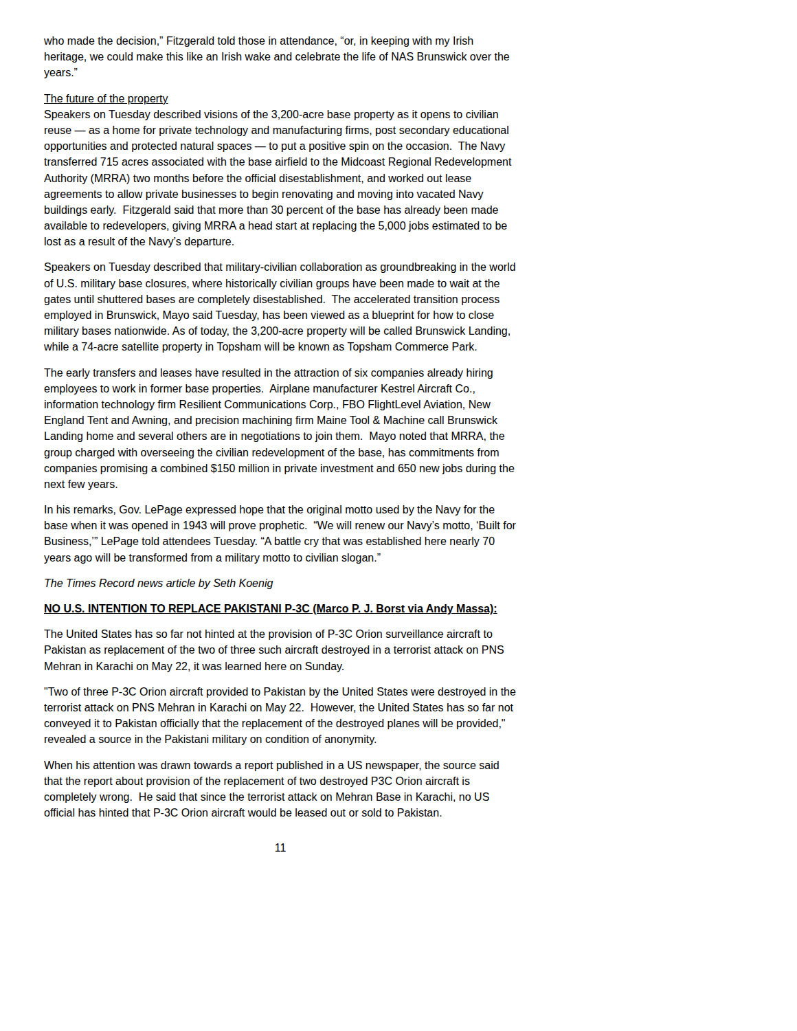who made the decision,” Fitzgerald told those in attendance, “or, in keeping with my Irish heritage, we could make this like an Irish wake and celebrate the life of NAS Brunswick over the years.”
The future of the property
Speakers on Tuesday described visions of the 3,200-acre base property as it opens to civilian reuse — as a home for private technology and manufacturing firms, post secondary educational opportunities and protected natural spaces — to put a positive spin on the occasion. The Navy transferred 715 acres associated with the base airfield to the Midcoast Regional Redevelopment Authority (MRRA) two months before the official disestablishment, and worked out lease agreements to allow private businesses to begin renovating and moving into vacated Navy buildings early. Fitzgerald said that more than 30 percent of the base has already been made available to redevelopers, giving MRRA a head start at replacing the 5,000 jobs estimated to be lost as a result of the Navy’s departure.
Speakers on Tuesday described that military-civilian collaboration as groundbreaking in the world of U.S. military base closures, where historically civilian groups have been made to wait at the gates until shuttered bases are completely disestablished. The accelerated transition process employed in Brunswick, Mayo said Tuesday, has been viewed as a blueprint for how to close military bases nationwide. As of today, the 3,200-acre property will be called Brunswick Landing, while a 74-acre satellite property in Topsham will be known as Topsham Commerce Park.
The early transfers and leases have resulted in the attraction of six companies already hiring employees to work in former base properties. Airplane manufacturer Kestrel Aircraft Co., information technology firm Resilient Communications Corp., FBO FlightLevel Aviation, New England Tent and Awning, and precision machining firm Maine Tool & Machine call Brunswick Landing home and several others are in negotiations to join them. Mayo noted that MRRA, the group charged with overseeing the civilian redevelopment of the base, has commitments from companies promising a combined $150 million in private investment and 650 new jobs during the next few years.
In his remarks, Gov. LePage expressed hope that the original motto used by the Navy for the base when it was opened in 1943 will prove prophetic. “We will renew our Navy’s motto, ‘Built for Business,’” LePage told attendees Tuesday. “A battle cry that was established here nearly 70 years ago will be transformed from a military motto to civilian slogan.”
The Times Record news article by Seth Koenig
NO U.S. INTENTION TO REPLACE PAKISTANI P-3C (Marco P. J. Borst via Andy Massa):
The United States has so far not hinted at the provision of P-3C Orion surveillance aircraft to Pakistan as replacement of the two of three such aircraft destroyed in a terrorist attack on PNS Mehran in Karachi on May 22, it was learned here on Sunday.
"Two of three P-3C Orion aircraft provided to Pakistan by the United States were destroyed in the terrorist attack on PNS Mehran in Karachi on May 22. However, the United States has so far not conveyed it to Pakistan officially that the replacement of the destroyed planes will be provided," revealed a source in the Pakistani military on condition of anonymity.
When his attention was drawn towards a report published in a US newspaper, the source said that the report about provision of the replacement of two destroyed P3C Orion aircraft is completely wrong. He said that since the terrorist attack on Mehran Base in Karachi, no US official has hinted that P-3C Orion aircraft would be leased out or sold to Pakistan.
11